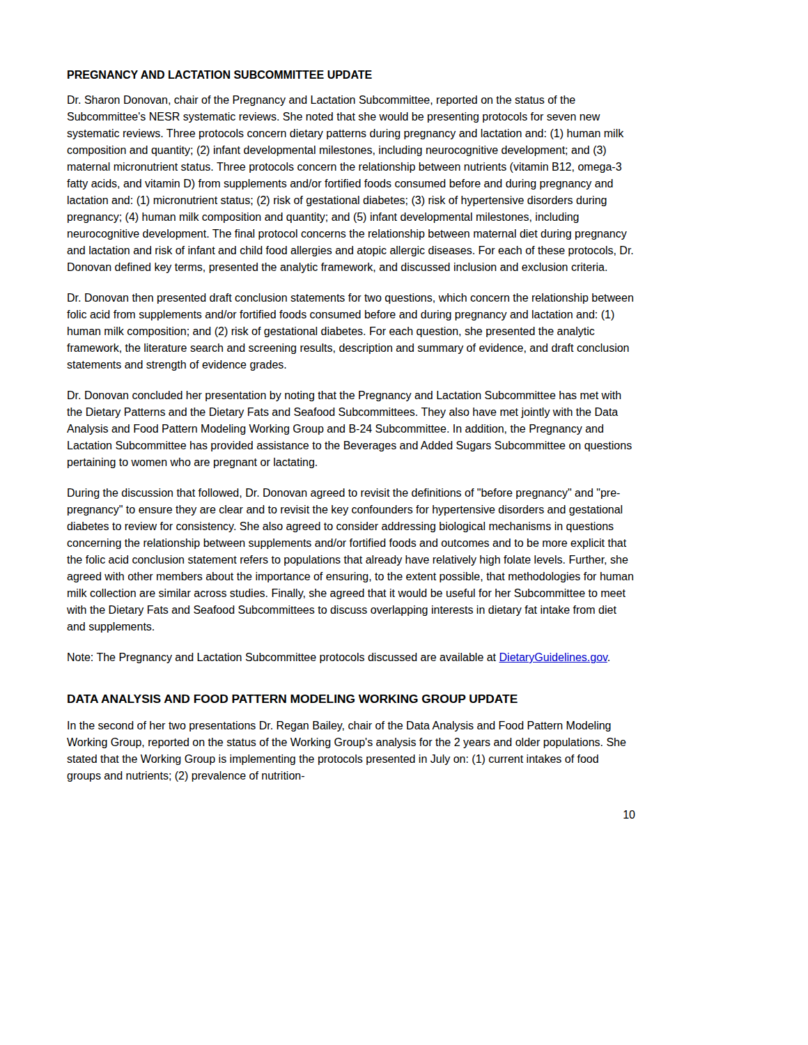Pregnancy and Lactation Subcommittee Update
Dr. Sharon Donovan, chair of the Pregnancy and Lactation Subcommittee, reported on the status of the Subcommittee's NESR systematic reviews. She noted that she would be presenting protocols for seven new systematic reviews. Three protocols concern dietary patterns during pregnancy and lactation and: (1) human milk composition and quantity; (2) infant developmental milestones, including neurocognitive development; and (3) maternal micronutrient status. Three protocols concern the relationship between nutrients (vitamin B12, omega-3 fatty acids, and vitamin D) from supplements and/or fortified foods consumed before and during pregnancy and lactation and: (1) micronutrient status; (2) risk of gestational diabetes; (3) risk of hypertensive disorders during pregnancy; (4) human milk composition and quantity; and (5) infant developmental milestones, including neurocognitive development. The final protocol concerns the relationship between maternal diet during pregnancy and lactation and risk of infant and child food allergies and atopic allergic diseases. For each of these protocols, Dr. Donovan defined key terms, presented the analytic framework, and discussed inclusion and exclusion criteria.
Dr. Donovan then presented draft conclusion statements for two questions, which concern the relationship between folic acid from supplements and/or fortified foods consumed before and during pregnancy and lactation and: (1) human milk composition; and (2) risk of gestational diabetes. For each question, she presented the analytic framework, the literature search and screening results, description and summary of evidence, and draft conclusion statements and strength of evidence grades.
Dr. Donovan concluded her presentation by noting that the Pregnancy and Lactation Subcommittee has met with the Dietary Patterns and the Dietary Fats and Seafood Subcommittees. They also have met jointly with the Data Analysis and Food Pattern Modeling Working Group and B-24 Subcommittee. In addition, the Pregnancy and Lactation Subcommittee has provided assistance to the Beverages and Added Sugars Subcommittee on questions pertaining to women who are pregnant or lactating.
During the discussion that followed, Dr. Donovan agreed to revisit the definitions of "before pregnancy" and "pre-pregnancy" to ensure they are clear and to revisit the key confounders for hypertensive disorders and gestational diabetes to review for consistency. She also agreed to consider addressing biological mechanisms in questions concerning the relationship between supplements and/or fortified foods and outcomes and to be more explicit that the folic acid conclusion statement refers to populations that already have relatively high folate levels. Further, she agreed with other members about the importance of ensuring, to the extent possible, that methodologies for human milk collection are similar across studies. Finally, she agreed that it would be useful for her Subcommittee to meet with the Dietary Fats and Seafood Subcommittees to discuss overlapping interests in dietary fat intake from diet and supplements.
Note: The Pregnancy and Lactation Subcommittee protocols discussed are available at DietaryGuidelines.gov.
Data Analysis and Food Pattern Modeling Working Group Update
In the second of her two presentations Dr. Regan Bailey, chair of the Data Analysis and Food Pattern Modeling Working Group, reported on the status of the Working Group's analysis for the 2 years and older populations. She stated that the Working Group is implementing the protocols presented in July on: (1) current intakes of food groups and nutrients; (2) prevalence of nutrition-
10